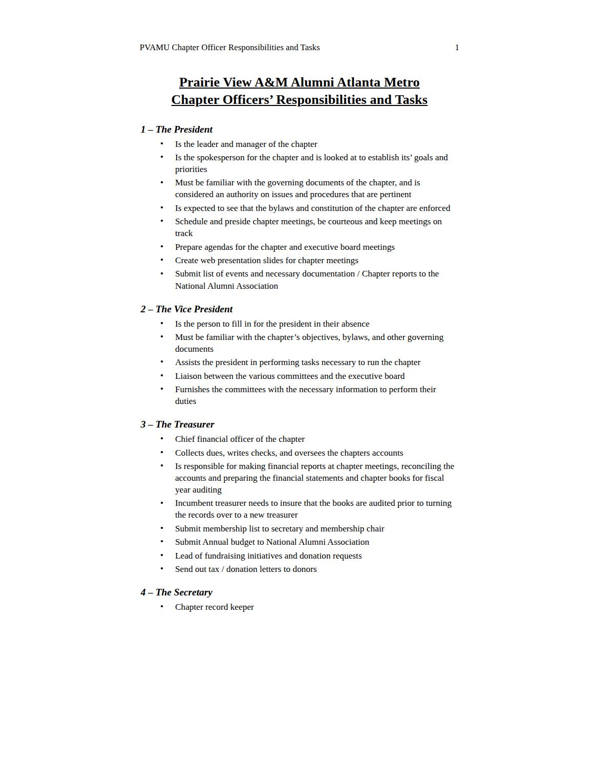PVAMU Chapter Officer Responsibilities and Tasks 1
Prairie View A&M Alumni Atlanta Metro
Chapter Officers’ Responsibilities and Tasks
1 – The President
Is the leader and manager of the chapter
Is the spokesperson for the chapter and is looked at to establish its’ goals and priorities
Must be familiar with the governing documents of the chapter, and is considered an authority on issues and procedures that are pertinent
Is expected to see that the bylaws and constitution of the chapter are enforced
Schedule and preside chapter meetings, be courteous and keep meetings on track
Prepare agendas for the chapter and executive board meetings
Create web presentation slides for chapter meetings
Submit list of events and necessary documentation / Chapter reports to the National Alumni Association
2 – The Vice President
Is the person to fill in for the president in their absence
Must be familiar with the chapter’s objectives, bylaws, and other governing documents
Assists the president in performing tasks necessary to run the chapter
Liaison between the various committees and the executive board
Furnishes the committees with the necessary information to perform their duties
3 – The Treasurer
Chief financial officer of the chapter
Collects dues, writes checks, and oversees the chapters accounts
Is responsible for making financial reports at chapter meetings, reconciling the accounts and preparing the financial statements and chapter books for fiscal year auditing
Incumbent treasurer needs to insure that the books are audited prior to turning the records over to a new treasurer
Submit membership list to secretary and membership chair
Submit Annual budget to National Alumni Association
Lead of fundraising initiatives and donation requests
Send out tax / donation letters to donors
4 – The Secretary
Chapter record keeper